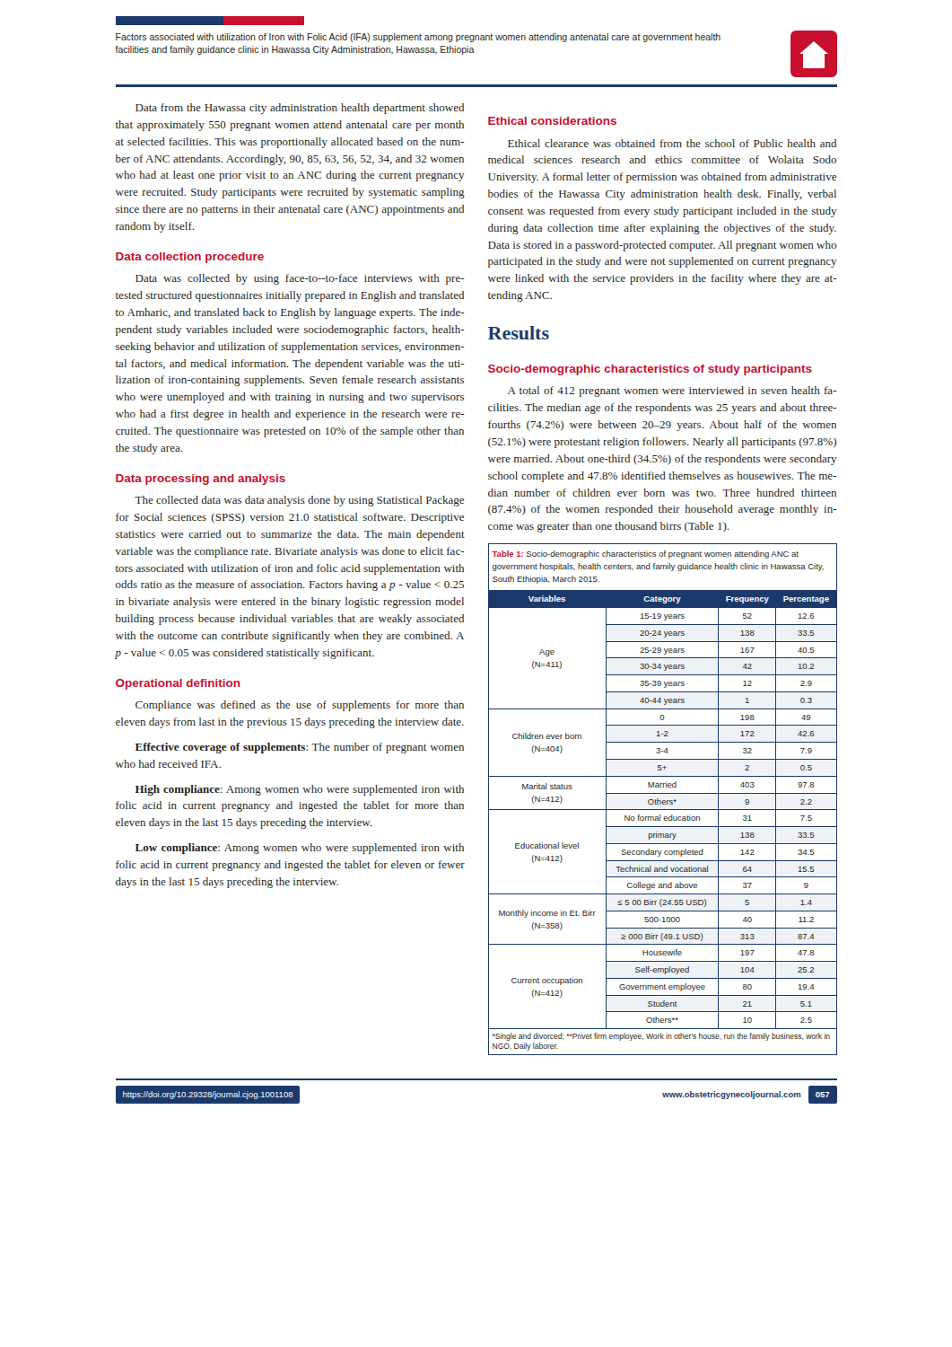Factors associated with utilization of Iron with Folic Acid (IFA) supplement among pregnant women attending antenatal care at government health facilities and family guidance clinic in Hawassa City Administration, Hawassa, Ethiopia
Data from the Hawassa city administration health department showed that approximately 550 pregnant women attend antenatal care per month at selected facilities. This was proportionally allocated based on the number of ANC attendants. Accordingly, 90, 85, 63, 56, 52, 34, and 32 women who had at least one prior visit to an ANC during the current pregnancy were recruited. Study participants were recruited by systematic sampling since there are no patterns in their antenatal care (ANC) appointments and random by itself.
Data collection procedure
Data was collected by using face-to--to-face interviews with pre-tested structured questionnaires initially prepared in English and translated to Amharic, and translated back to English by language experts. The independent study variables included were sociodemographic factors, health-seeking behavior and utilization of supplementation services, environmental factors, and medical information. The dependent variable was the utilization of iron-containing supplements. Seven female research assistants who were unemployed and with training in nursing and two supervisors who had a first degree in health and experience in the research were recruited. The questionnaire was pretested on 10% of the sample other than the study area.
Data processing and analysis
The collected data was data analysis done by using Statistical Package for Social sciences (SPSS) version 21.0 statistical software. Descriptive statistics were carried out to summarize the data. The main dependent variable was the compliance rate. Bivariate analysis was done to elicit factors associated with utilization of iron and folic acid supplementation with odds ratio as the measure of association. Factors having a p - value < 0.25 in bivariate analysis were entered in the binary logistic regression model building process because individual variables that are weakly associated with the outcome can contribute significantly when they are combined. A p - value < 0.05 was considered statistically significant.
Operational definition
Compliance was defined as the use of supplements for more than eleven days from last in the previous 15 days preceding the interview date.
Effective coverage of supplements: The number of pregnant women who had received IFA.
High compliance: Among women who were supplemented iron with folic acid in current pregnancy and ingested the tablet for more than eleven days in the last 15 days preceding the interview.
Low compliance: Among women who were supplemented iron with folic acid in current pregnancy and ingested the tablet for eleven or fewer days in the last 15 days preceding the interview.
Ethical considerations
Ethical clearance was obtained from the school of Public health and medical sciences research and ethics committee of Wolaita Sodo University. A formal letter of permission was obtained from administrative bodies of the Hawassa City administration health desk. Finally, verbal consent was requested from every study participant included in the study during data collection time after explaining the objectives of the study. Data is stored in a password-protected computer. All pregnant women who participated in the study and were not supplemented on current pregnancy were linked with the service providers in the facility where they are attending ANC.
Results
Socio-demographic characteristics of study participants
A total of 412 pregnant women were interviewed in seven health facilities. The median age of the respondents was 25 years and about three-fourths (74.2%) were between 20–29 years. About half of the women (52.1%) were protestant religion followers. Nearly all participants (97.8%) were married. About one-third (34.5%) of the respondents were secondary school complete and 47.8% identified themselves as housewives. The median number of children ever born was two. Three hundred thirteen (87.4%) of the women responded their household average monthly income was greater than one thousand birrs (Table 1).
Table 1: Socio-demographic characteristics of pregnant women attending ANC at government hospitals, health centers, and family guidance health clinic in Hawassa City, South Ethiopia, March 2015.
| Variables | Category | Frequency | Percentage |
| --- | --- | --- | --- |
| Age (N=411) | 15-19 years | 52 | 12.6 |
| 20-24 years | 138 | 33.5 |
| 25-29 years | 167 | 40.5 |
| 30-34 years | 42 | 10.2 |
| 35-39 years | 12 | 2.9 |
| 40-44 years | 1 | 0.3 |
| Children ever born (N=404) | 0 | 198 | 49 |
| 1-2 | 172 | 42.6 |
| 3-4 | 32 | 7.9 |
| 5+ | 2 | 0.5 |
| Marital status (N=412) | Married | 403 | 97.8 |
| Others* | 9 | 2.2 |
| Educational level (N=412) | No formal education | 31 | 7.5 |
| primary | 138 | 33.5 |
| Secondary completed | 142 | 34.5 |
| Technical and vocational | 64 | 15.5 |
| College and above | 37 | 9 |
| Monthly income in Et. Birr (N=358) | ≤ 5 00 Birr (24.55 USD) | 5 | 1.4 |
| 500-1000 | 40 | 11.2 |
| ≥ 000 Birr (49.1 USD) | 313 | 87.4 |
| Current occupation (N=412) | Housewife | 197 | 47.8 |
| Self-employed | 104 | 25.2 |
| Government employee | 80 | 19.4 |
| Student | 21 | 5.1 |
| Others** | 10 | 2.5 |
*Single and divorced; **Privet firm employee, Work in other's house, run the family business, work in NGO, Daily laborer.
https://doi.org/10.29328/journal.cjog.1001108
www.obstetricgynecoljournal.com 057